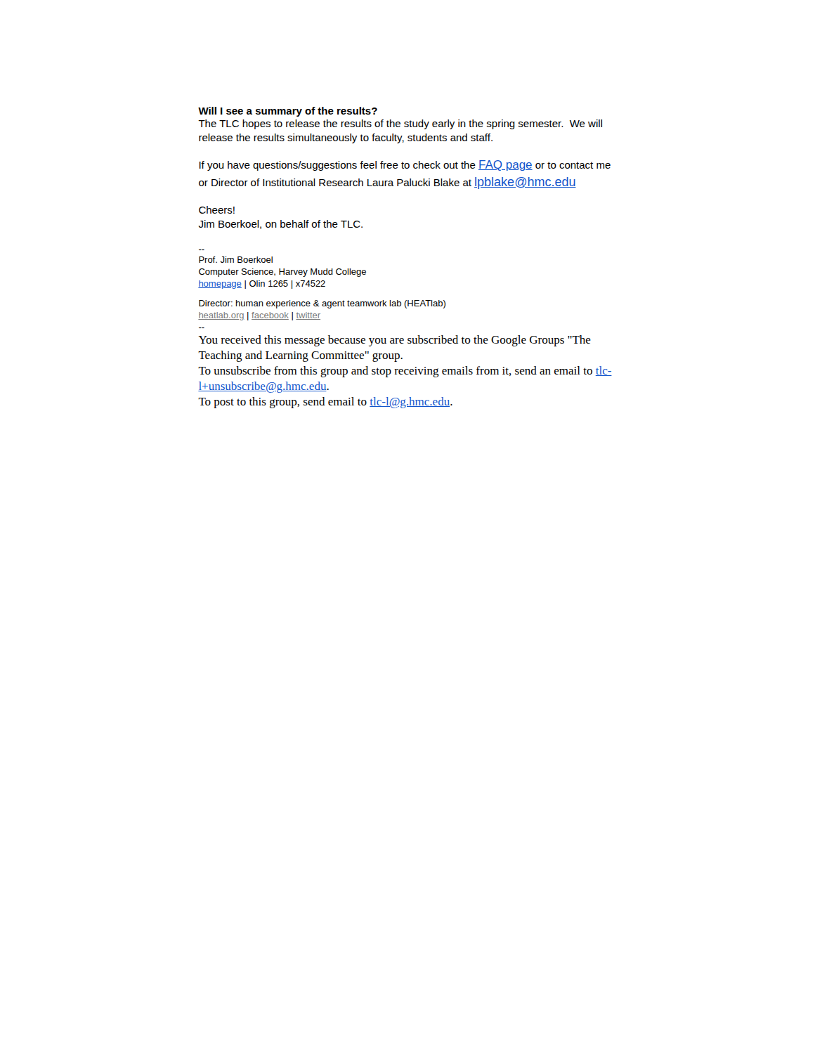Will I see a summary of the results?
The TLC hopes to release the results of the study early in the spring semester. We will release the results simultaneously to faculty, students and staff.
If you have questions/suggestions feel free to check out the FAQ page or to contact me or Director of Institutional Research Laura Palucki Blake at lpblake@hmc.edu
Cheers!
Jim Boerkoel, on behalf of the TLC.
--
Prof. Jim Boerkoel
Computer Science, Harvey Mudd College
homepage | Olin 1265 | x74522
Director: human experience & agent teamwork lab (HEATlab)
heatlab.org | facebook | twitter
--
You received this message because you are subscribed to the Google Groups "The Teaching and Learning Committee" group.
To unsubscribe from this group and stop receiving emails from it, send an email to tlc-l+unsubscribe@g.hmc.edu.
To post to this group, send email to tlc-l@g.hmc.edu.